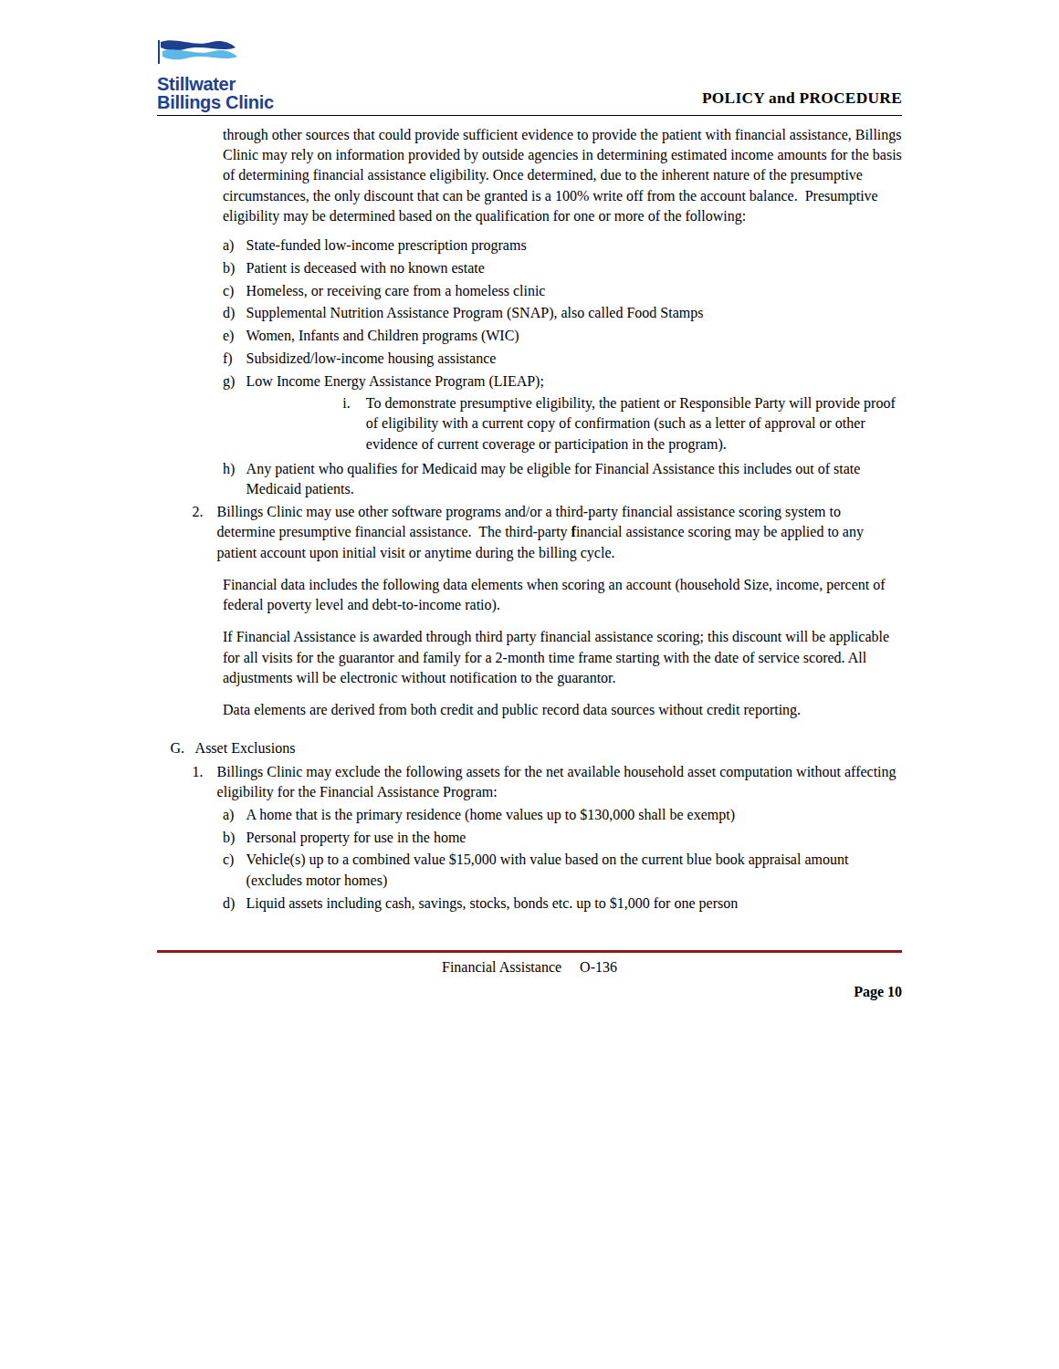Stillwater Billings Clinic
POLICY and PROCEDURE
through other sources that could provide sufficient evidence to provide the patient with financial assistance, Billings Clinic may rely on information provided by outside agencies in determining estimated income amounts for the basis of determining financial assistance eligibility. Once determined, due to the inherent nature of the presumptive circumstances, the only discount that can be granted is a 100% write off from the account balance. Presumptive eligibility may be determined based on the qualification for one or more of the following:
a) State-funded low-income prescription programs
b) Patient is deceased with no known estate
c) Homeless, or receiving care from a homeless clinic
d) Supplemental Nutrition Assistance Program (SNAP), also called Food Stamps
e) Women, Infants and Children programs (WIC)
f) Subsidized/low-income housing assistance
g) Low Income Energy Assistance Program (LIEAP);
i. To demonstrate presumptive eligibility, the patient or Responsible Party will provide proof of eligibility with a current copy of confirmation (such as a letter of approval or other evidence of current coverage or participation in the program).
h) Any patient who qualifies for Medicaid may be eligible for Financial Assistance this includes out of state Medicaid patients.
2. Billings Clinic may use other software programs and/or a third-party financial assistance scoring system to determine presumptive financial assistance. The third-party financial assistance scoring may be applied to any patient account upon initial visit or anytime during the billing cycle.
Financial data includes the following data elements when scoring an account (household Size, income, percent of federal poverty level and debt-to-income ratio).
If Financial Assistance is awarded through third party financial assistance scoring; this discount will be applicable for all visits for the guarantor and family for a 2-month time frame starting with the date of service scored. All adjustments will be electronic without notification to the guarantor.
Data elements are derived from both credit and public record data sources without credit reporting.
G. Asset Exclusions
1. Billings Clinic may exclude the following assets for the net available household asset computation without affecting eligibility for the Financial Assistance Program:
a) A home that is the primary residence (home values up to $130,000 shall be exempt)
b) Personal property for use in the home
c) Vehicle(s) up to a combined value $15,000 with value based on the current blue book appraisal amount (excludes motor homes)
d) Liquid assets including cash, savings, stocks, bonds etc. up to $1,000 for one person
Financial Assistance O-136
Page 10